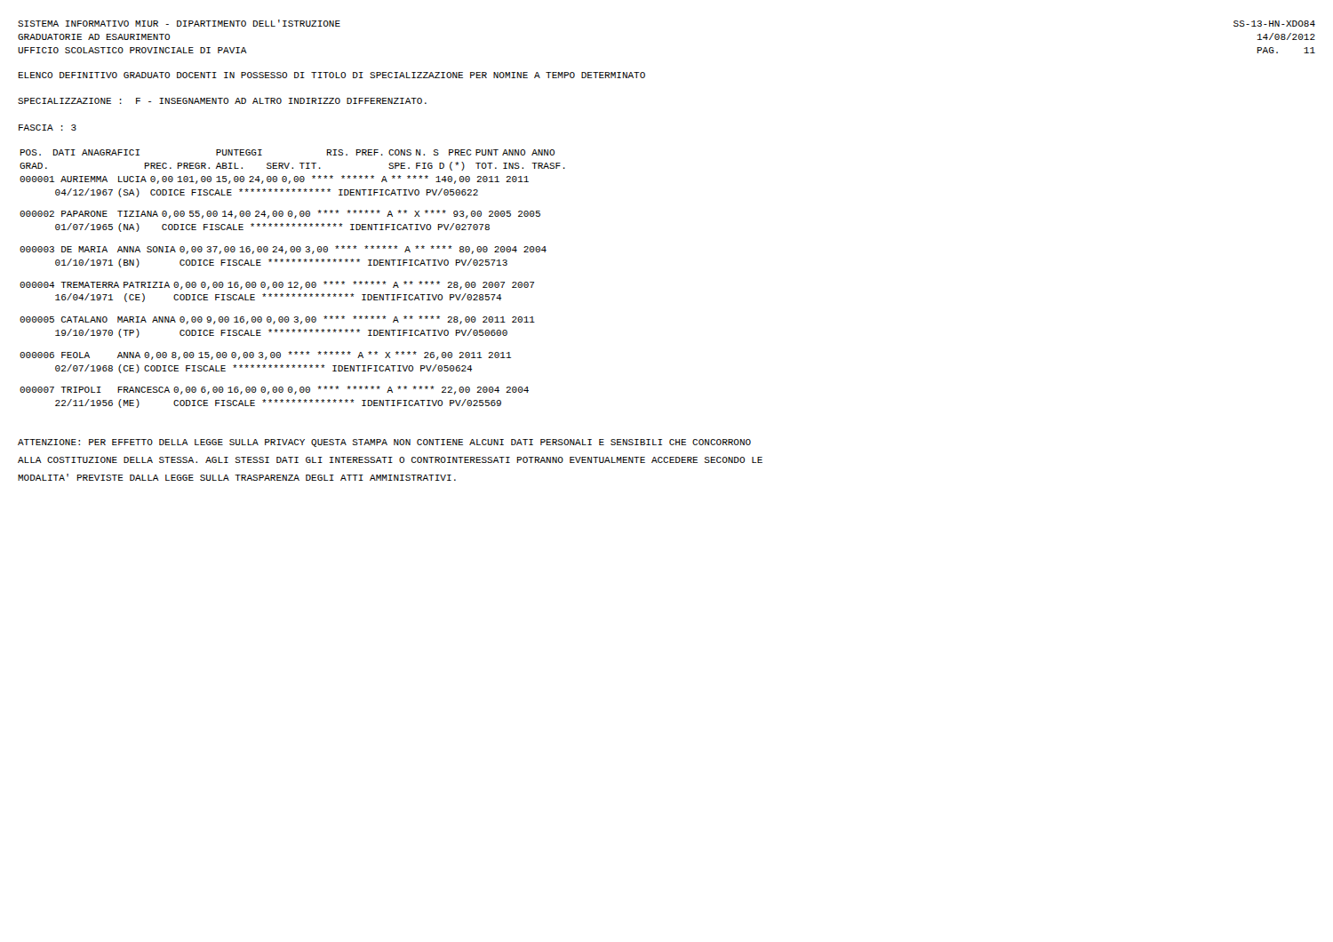SISTEMA INFORMATIVO MIUR - DIPARTIMENTO DELL'ISTRUZIONE SS-13-HN-XDO84
GRADUATORIE AD ESAURIMENTO 14/08/2012
UFFICIO SCOLASTICO PROVINCIALE DI PAVIA PAG. 11
ELENCO DEFINITIVO GRADUATO DOCENTI IN POSSESSO DI TITOLO DI SPECIALIZZAZIONE PER NOMINE A TEMPO DETERMINATO
SPECIALIZZAZIONE : F - INSEGNAMENTO AD ALTRO INDIRIZZO DIFFERENZIATO.
FASCIA : 3
| POS. | DATI ANAGRAFICI | | | PUNTEGGI | | | RIS. PREF. | CONS | N. S | PREC | PUNT | ANNO ANNO |
| GRAD. | | PREC. | PREGR. | ABIL. | SERV. | TIT. | | SPE. | FIG D | (*) | TOT. | INS. TRASF. |
| 000001 AURIEMMA | LUCIA | 0,00 | 101,00 | 15,00 | 24,00 | 0,00 **** ****** A | ** | **** 140,00 2011 2011 |
| 04/12/1967 | (SA) | CODICE FISCALE **************** IDENTIFICATIVO PV/050622 |
| 000002 PAPARONE | TIZIANA | 0,00 | 55,00 | 14,00 | 24,00 | 0,00 **** ****** A | ** X | **** 93,00 2005 2005 |
| 01/07/1965 | (NA) | CODICE FISCALE **************** IDENTIFICATIVO PV/027078 |
| 000003 DE MARIA | ANNA SONIA | 0,00 | 37,00 | 16,00 | 24,00 | 3,00 **** ****** A | ** | **** 80,00 2004 2004 |
| 01/10/1971 | (BN) | CODICE FISCALE **************** IDENTIFICATIVO PV/025713 |
| 000004 TREMATERRA | PATRIZIA | 0,00 | 0,00 | 16,00 | 0,00 | 12,00 **** ****** A | ** | **** 28,00 2007 2007 |
| 16/04/1971 | (CE) | CODICE FISCALE **************** IDENTIFICATIVO PV/028574 |
| 000005 CATALANO | MARIA ANNA | 0,00 | 9,00 | 16,00 | 0,00 | 3,00 **** ****** A | ** | **** 28,00 2011 2011 |
| 19/10/1970 | (TP) | CODICE FISCALE **************** IDENTIFICATIVO PV/050600 |
| 000006 FEOLA | ANNA | 0,00 | 8,00 | 15,00 | 0,00 | 3,00 **** ****** A | ** X | **** 26,00 2011 2011 |
| 02/07/1968 | (CE) | CODICE FISCALE **************** IDENTIFICATIVO PV/050624 |
| 000007 TRIPOLI | FRANCESCA | 0,00 | 6,00 | 16,00 | 0,00 | 0,00 **** ****** A | ** | **** 22,00 2004 2004 |
| 22/11/1956 | (ME) | CODICE FISCALE **************** IDENTIFICATIVO PV/025569 |
ATTENZIONE: PER EFFETTO DELLA LEGGE SULLA PRIVACY QUESTA STAMPA NON CONTIENE ALCUNI DATI PERSONALI E SENSIBILI CHE CONCORRONO
ALLA COSTITUZIONE DELLA STESSA. AGLI STESSI DATI GLI INTERESSATI O CONTROINTERESSATI POTRANNO EVENTUALMENTE ACCEDERE SECONDO LE
MODALITA' PREVISTE DALLA LEGGE SULLA TRASPARENZA DEGLI ATTI AMMINISTRATIVI.